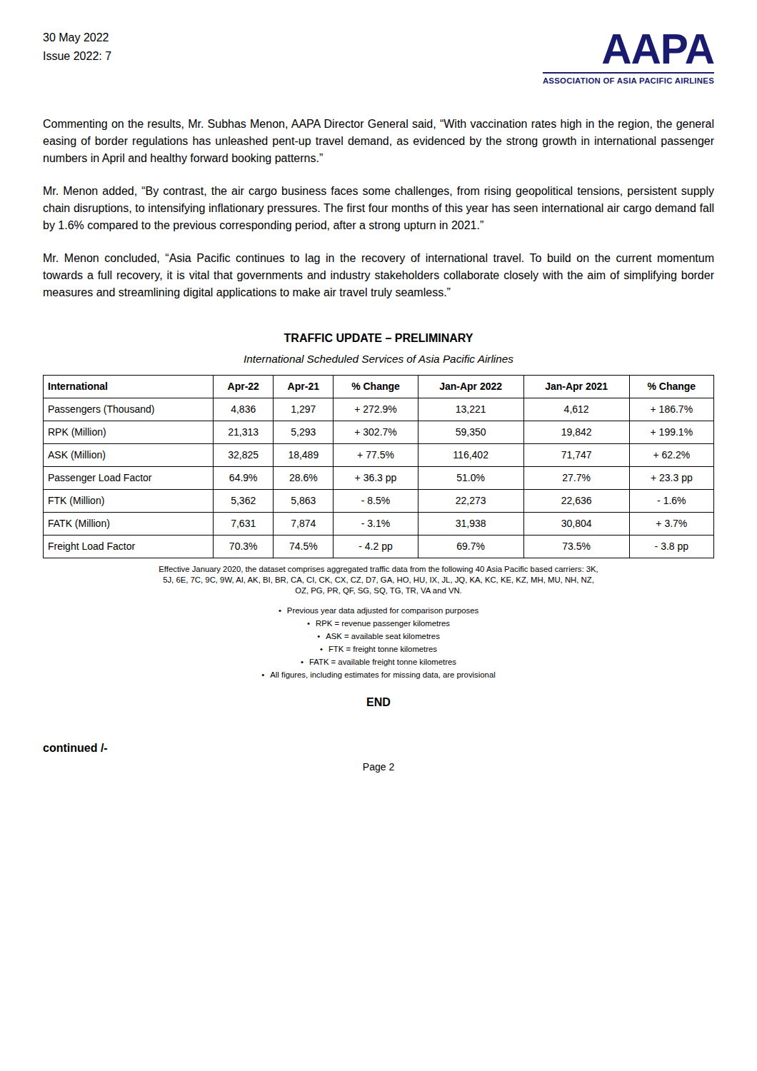30 May 2022
Issue 2022: 7
AAPA
ASSOCIATION OF ASIA PACIFIC AIRLINES
Commenting on the results, Mr. Subhas Menon, AAPA Director General said, “With vaccination rates high in the region, the general easing of border regulations has unleashed pent-up travel demand, as evidenced by the strong growth in international passenger numbers in April and healthy forward booking patterns.”
Mr. Menon added, “By contrast, the air cargo business faces some challenges, from rising geopolitical tensions, persistent supply chain disruptions, to intensifying inflationary pressures. The first four months of this year has seen international air cargo demand fall by 1.6% compared to the previous corresponding period, after a strong upturn in 2021.”
Mr. Menon concluded, “Asia Pacific continues to lag in the recovery of international travel. To build on the current momentum towards a full recovery, it is vital that governments and industry stakeholders collaborate closely with the aim of simplifying border measures and streamlining digital applications to make air travel truly seamless.”
TRAFFIC UPDATE – PRELIMINARY
International Scheduled Services of Asia Pacific Airlines
| International | Apr-22 | Apr-21 | % Change | Jan-Apr 2022 | Jan-Apr 2021 | % Change |
| --- | --- | --- | --- | --- | --- | --- |
| Passengers (Thousand) | 4,836 | 1,297 | + 272.9% | 13,221 | 4,612 | + 186.7% |
| RPK (Million) | 21,313 | 5,293 | + 302.7% | 59,350 | 19,842 | + 199.1% |
| ASK (Million) | 32,825 | 18,489 | + 77.5% | 116,402 | 71,747 | + 62.2% |
| Passenger Load Factor | 64.9% | 28.6% | + 36.3 pp | 51.0% | 27.7% | + 23.3 pp |
| FTK (Million) | 5,362 | 5,863 | - 8.5% | 22,273 | 22,636 | - 1.6% |
| FATK (Million) | 7,631 | 7,874 | - 3.1% | 31,938 | 30,804 | + 3.7% |
| Freight Load Factor | 70.3% | 74.5% | - 4.2 pp | 69.7% | 73.5% | - 3.8 pp |
Effective January 2020, the dataset comprises aggregated traffic data from the following 40 Asia Pacific based carriers: 3K,
5J, 6E, 7C, 9C, 9W, AI, AK, BI, BR, CA, CI, CK, CX, CZ, D7, GA, HO, HU, IX, JL, JQ, KA, KC, KE, KZ, MH, MU, NH, NZ,
OZ, PG, PR, QF, SG, SQ, TG, TR, VA and VN.
Previous year data adjusted for comparison purposes
RPK = revenue passenger kilometres
ASK = available seat kilometres
FTK = freight tonne kilometres
FATK = available freight tonne kilometres
All figures, including estimates for missing data, are provisional
END
continued /-
Page 2